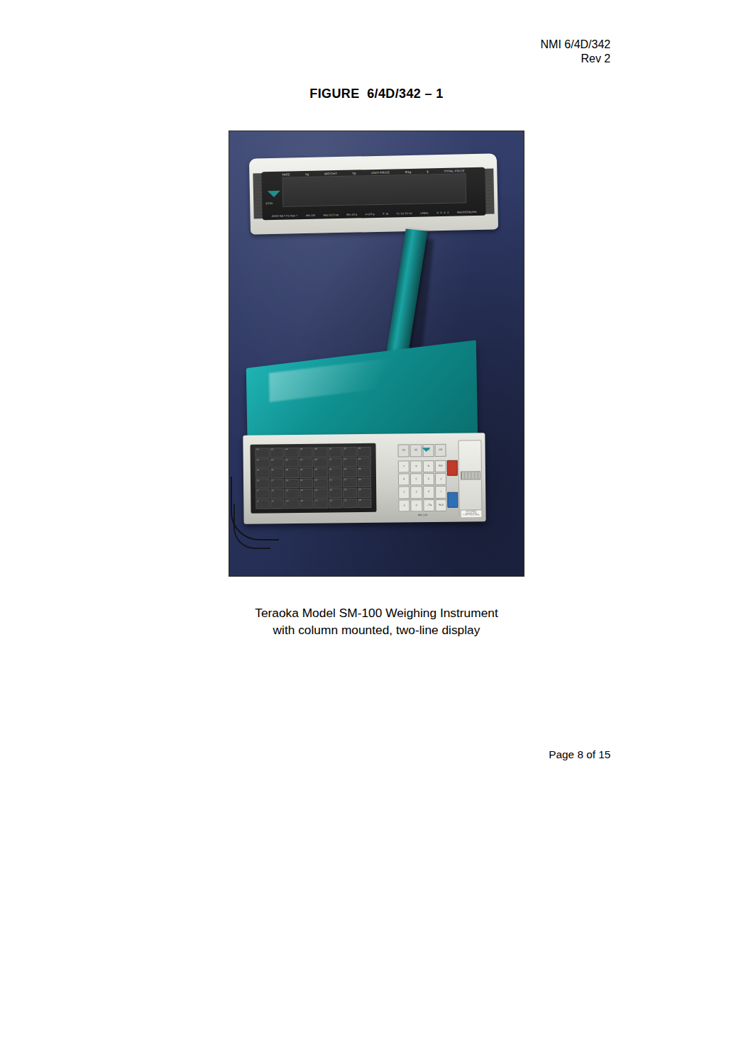NMI 6/4D/342
Rev 2
FIGURE 6/4D/342 – 1
DIGI
TARE kg WEIGHT kg UNIT PRICE$/kg$TOTAL PRICE
ZERO NET FILTER ? SM-100 Max 6/15 kg Min 40 g e=2/5 g P M V1 V2 V3 V4 LABEL R K S Z WEDDERBURN
4042444648505254 4143454749515355 2426283032343638 2527293133353739 810121416182022 911131517192123
V1 V2 V3 V4
789 FIX 456◇ 123× 0 C→T◂PLU
INSTRUMENT INCOMPLETE
IF NOT FULLY LEVEL
SM-100
Teraoka Model SM-100 Weighing Instrument
with column mounted, two-line display
Page 8 of 15